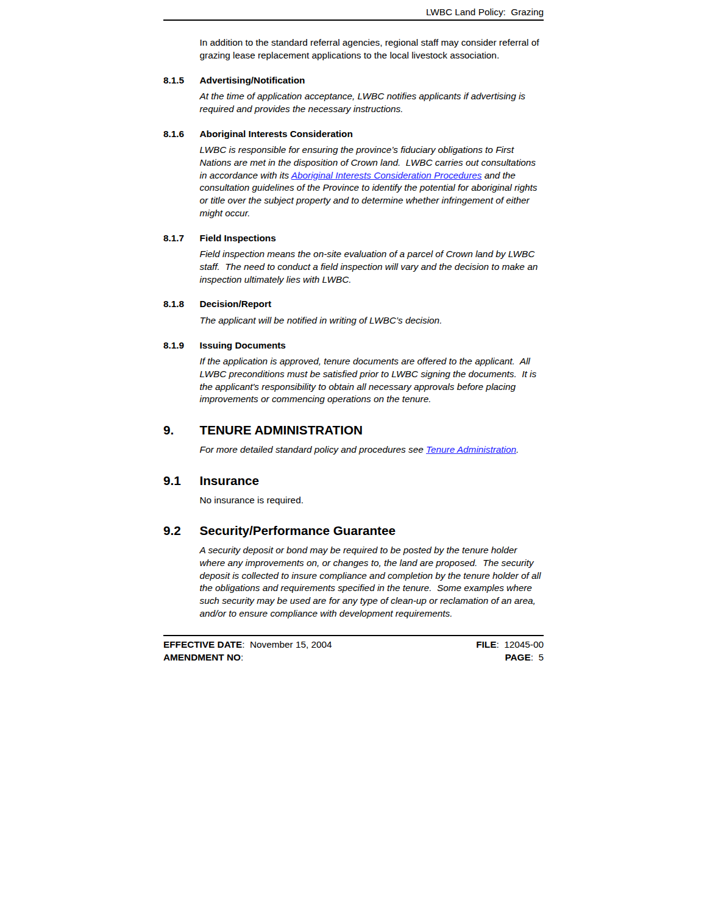LWBC Land Policy: Grazing
In addition to the standard referral agencies, regional staff may consider referral of grazing lease replacement applications to the local livestock association.
8.1.5 Advertising/Notification
At the time of application acceptance, LWBC notifies applicants if advertising is required and provides the necessary instructions.
8.1.6 Aboriginal Interests Consideration
LWBC is responsible for ensuring the province’s fiduciary obligations to First Nations are met in the disposition of Crown land. LWBC carries out consultations in accordance with its Aboriginal Interests Consideration Procedures and the consultation guidelines of the Province to identify the potential for aboriginal rights or title over the subject property and to determine whether infringement of either might occur.
8.1.7 Field Inspections
Field inspection means the on-site evaluation of a parcel of Crown land by LWBC staff. The need to conduct a field inspection will vary and the decision to make an inspection ultimately lies with LWBC.
8.1.8 Decision/Report
The applicant will be notified in writing of LWBC’s decision.
8.1.9 Issuing Documents
If the application is approved, tenure documents are offered to the applicant. All LWBC preconditions must be satisfied prior to LWBC signing the documents. It is the applicant's responsibility to obtain all necessary approvals before placing improvements or commencing operations on the tenure.
9. TENURE ADMINISTRATION
For more detailed standard policy and procedures see Tenure Administration.
9.1 Insurance
No insurance is required.
9.2 Security/Performance Guarantee
A security deposit or bond may be required to be posted by the tenure holder where any improvements on, or changes to, the land are proposed. The security deposit is collected to insure compliance and completion by the tenure holder of all the obligations and requirements specified in the tenure. Some examples where such security may be used are for any type of clean-up or reclamation of an area, and/or to ensure compliance with development requirements.
EFFECTIVE DATE: November 15, 2004
AMENDMENT NO:
FILE: 12045-00
PAGE: 5